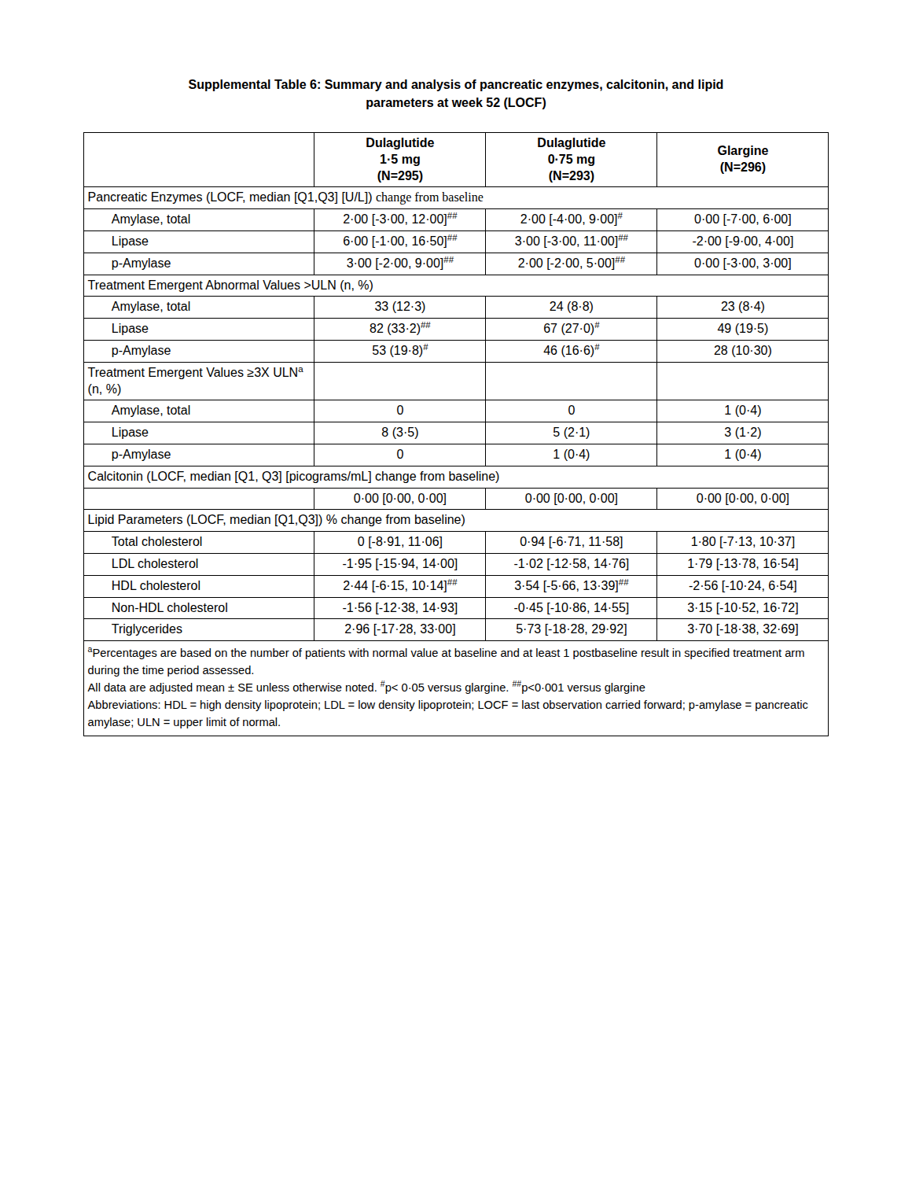Supplemental Table 6: Summary and analysis of pancreatic enzymes, calcitonin, and lipid
parameters at week 52 (LOCF)
| | Dulaglutide 1·5 mg (N=295) | Dulaglutide 0·75 mg (N=293) | Glargine (N=296) |
| Pancreatic Enzymes (LOCF, median [Q1,Q3] [U/L]) change from baseline |
| Amylase, total | 2·00 [-3·00, 12·00] ## | 2·00 [-4·00, 9·00] # | 0·00 [-7·00, 6·00] |
| Lipase | 6·00 [-1·00, 16·50] ## | 3·00 [-3·00, 11·00] ## | -2·00 [-9·00, 4·00] |
| p-Amylase | 3·00 [-2·00, 9·00] ## | 2·00 [-2·00, 5·00] ## | 0·00 [-3·00, 3·00] |
| Treatment Emergent Abnormal Values >ULN (n, %) |
| Amylase, total | 33 (12·3) | 24 (8·8) | 23 (8·4) |
| Lipase | 82 (33·2) ## | 67 (27·0) # | 49 (19·5) |
| p-Amylase | 53 (19·8) # | 46 (16·6) # | 28 (10·30) |
| Treatment Emergent Values ≥3X ULN a (n, %) | | | |
| Amylase, total | 0 | 0 | 1 (0·4) |
| Lipase | 8 (3·5) | 5 (2·1) | 3 (1·2) |
| p-Amylase | 0 | 1 (0·4) | 1 (0·4) |
| Calcitonin (LOCF, median [Q1, Q3] [picograms/mL] change from baseline) |
| | 0·00 [0·00, 0·00] | 0·00 [0·00, 0·00] | 0·00 [0·00, 0·00] |
| Lipid Parameters (LOCF, median [Q1,Q3]) % change from baseline) |
| Total cholesterol | 0 [-8·91, 11·06] | 0·94 [-6·71, 11·58] | 1·80 [-7·13, 10·37] |
| LDL cholesterol | -1·95 [-15·94, 14·00] | -1·02 [-12·58, 14·76] | 1·79 [-13·78, 16·54] |
| HDL cholesterol | 2·44 [-6·15, 10·14] ## | 3·54 [-5·66, 13·39] ## | -2·56 [-10·24, 6·54] |
| Non-HDL cholesterol | -1·56 [-12·38, 14·93] | -0·45 [-10·86, 14·55] | 3·15 [-10·52, 16·72] |
| Triglycerides | 2·96 [-17·28, 33·00] | 5·73 [-18·28, 29·92] | 3·70 [-18·38, 32·69] |
| a Percentages are based on the number of patients with normal value at baseline and at least 1 postbaseline result in specified treatment arm during the time period assessed. All data are adjusted mean ± SE unless otherwise noted. # p< 0·05 versus glargine. ## p<0·001 versus glargine Abbreviations: HDL = high density lipoprotein; LDL = low density lipoprotein; LOCF = last observation carried forward; p-amylase = pancreatic amylase; ULN = upper limit of normal. |